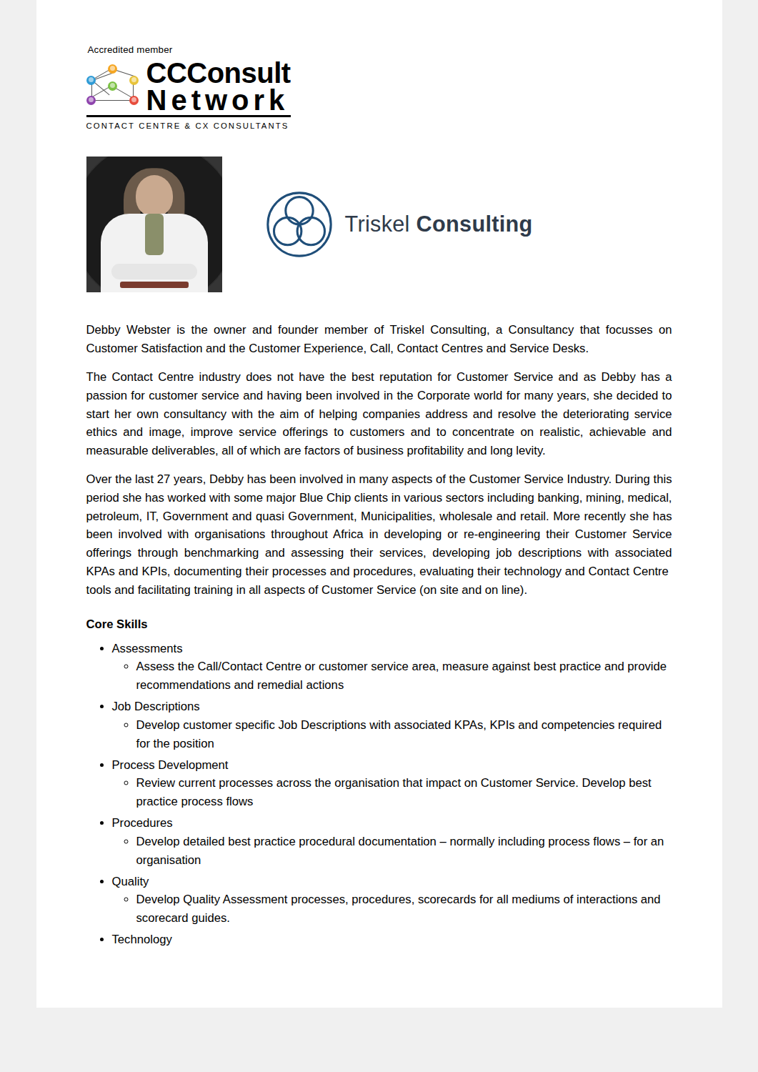Accredited member
CCConsult
Network
CONTACT CENTRE & CX CONSULTANTS
Triskel Consulting
Debby Webster is the owner and founder member of Triskel Consulting, a Consultancy that focusses on Customer Satisfaction and the Customer Experience, Call, Contact Centres and Service Desks.
The Contact Centre industry does not have the best reputation for Customer Service and as Debby has a passion for customer service and having been involved in the Corporate world for many years, she decided to start her own consultancy with the aim of helping companies address and resolve the deteriorating service ethics and image, improve service offerings to customers and to concentrate on realistic, achievable and measurable deliverables, all of which are factors of business profitability and long levity.
Over the last 27 years, Debby has been involved in many aspects of the Customer Service Industry. During this period she has worked with some major Blue Chip clients in various sectors including banking, mining, medical, petroleum, IT, Government and quasi Government, Municipalities, wholesale and retail. More recently she has been involved with organisations throughout Africa in developing or re-engineering their Customer Service offerings through benchmarking and assessing their services, developing job descriptions with associated KPAs and KPIs, documenting their processes and procedures, evaluating their technology and Contact Centre tools and facilitating training in all aspects of Customer Service (on site and on line).
Core Skills
Assessments
Assess the Call/Contact Centre or customer service area, measure against best practice and provide recommendations and remedial actions
Job Descriptions
Develop customer specific Job Descriptions with associated KPAs, KPIs and competencies required for the position
Process Development
Review current processes across the organisation that impact on Customer Service. Develop best practice process flows
Procedures
Develop detailed best practice procedural documentation – normally including process flows – for an organisation
Quality
Develop Quality Assessment processes, procedures, scorecards for all mediums of interactions and scorecard guides.
Technology